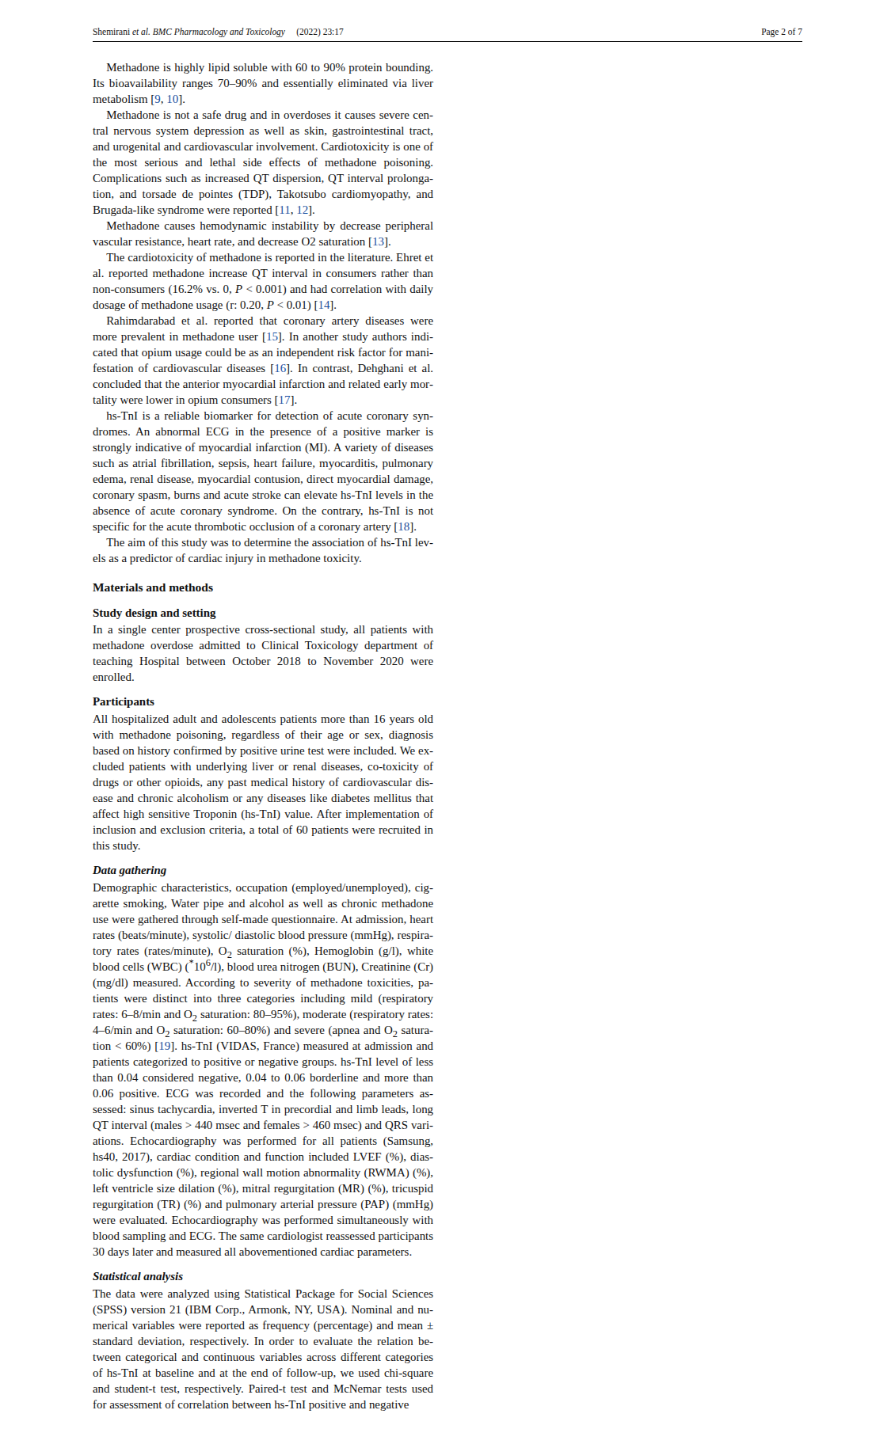Shemirani et al. BMC Pharmacology and Toxicology (2022) 23:17
Page 2 of 7
Methadone is highly lipid soluble with 60 to 90% protein bounding. Its bioavailability ranges 70–90% and essentially eliminated via liver metabolism [9, 10].
Methadone is not a safe drug and in overdoses it causes severe central nervous system depression as well as skin, gastrointestinal tract, and urogenital and cardiovascular involvement. Cardiotoxicity is one of the most serious and lethal side effects of methadone poisoning. Complications such as increased QT dispersion, QT interval prolongation, and torsade de pointes (TDP), Takotsubo cardiomyopathy, and Brugada-like syndrome were reported [11, 12].
Methadone causes hemodynamic instability by decrease peripheral vascular resistance, heart rate, and decrease O2 saturation [13].
The cardiotoxicity of methadone is reported in the literature. Ehret et al. reported methadone increase QT interval in consumers rather than non-consumers (16.2% vs. 0, P < 0.001) and had correlation with daily dosage of methadone usage (r: 0.20, P < 0.01) [14].
Rahimdarabad et al. reported that coronary artery diseases were more prevalent in methadone user [15]. In another study authors indicated that opium usage could be as an independent risk factor for manifestation of cardiovascular diseases [16]. In contrast, Dehghani et al. concluded that the anterior myocardial infarction and related early mortality were lower in opium consumers [17].
hs-TnI is a reliable biomarker for detection of acute coronary syndromes. An abnormal ECG in the presence of a positive marker is strongly indicative of myocardial infarction (MI). A variety of diseases such as atrial fibrillation, sepsis, heart failure, myocarditis, pulmonary edema, renal disease, myocardial contusion, direct myocardial damage, coronary spasm, burns and acute stroke can elevate hs-TnI levels in the absence of acute coronary syndrome. On the contrary, hs-TnI is not specific for the acute thrombotic occlusion of a coronary artery [18].
The aim of this study was to determine the association of hs-TnI levels as a predictor of cardiac injury in methadone toxicity.
Materials and methods
Study design and setting
In a single center prospective cross-sectional study, all patients with methadone overdose admitted to Clinical Toxicology department of teaching Hospital between October 2018 to November 2020 were enrolled.
Participants
All hospitalized adult and adolescents patients more than 16 years old with methadone poisoning, regardless of their age or sex, diagnosis based on history confirmed by positive urine test were included. We excluded patients with underlying liver or renal diseases, co-toxicity of drugs or other opioids, any past medical history of cardiovascular disease and chronic alcoholism or any diseases like diabetes mellitus that affect high sensitive Troponin (hs-TnI) value. After implementation of inclusion and exclusion criteria, a total of 60 patients were recruited in this study.
Data gathering
Demographic characteristics, occupation (employed/unemployed), cigarette smoking, Water pipe and alcohol as well as chronic methadone use were gathered through self-made questionnaire. At admission, heart rates (beats/minute), systolic/ diastolic blood pressure (mmHg), respiratory rates (rates/minute), O2 saturation (%), Hemoglobin (g/l), white blood cells (WBC) (*106/l), blood urea nitrogen (BUN), Creatinine (Cr) (mg/dl) measured. According to severity of methadone toxicities, patients were distinct into three categories including mild (respiratory rates: 6–8/min and O2 saturation: 80–95%), moderate (respiratory rates: 4–6/min and O2 saturation: 60–80%) and severe (apnea and O2 saturation < 60%) [19]. hs-TnI (VIDAS, France) measured at admission and patients categorized to positive or negative groups. hs-TnI level of less than 0.04 considered negative, 0.04 to 0.06 borderline and more than 0.06 positive. ECG was recorded and the following parameters assessed: sinus tachycardia, inverted T in precordial and limb leads, long QT interval (males > 440 msec and females > 460 msec) and QRS variations. Echocardiography was performed for all patients (Samsung, hs40, 2017), cardiac condition and function included LVEF (%), diastolic dysfunction (%), regional wall motion abnormality (RWMA) (%), left ventricle size dilation (%), mitral regurgitation (MR) (%), tricuspid regurgitation (TR) (%) and pulmonary arterial pressure (PAP) (mmHg) were evaluated. Echocardiography was performed simultaneously with blood sampling and ECG. The same cardiologist reassessed participants 30 days later and measured all abovementioned cardiac parameters.
Statistical analysis
The data were analyzed using Statistical Package for Social Sciences (SPSS) version 21 (IBM Corp., Armonk, NY, USA). Nominal and numerical variables were reported as frequency (percentage) and mean ± standard deviation, respectively. In order to evaluate the relation between categorical and continuous variables across different categories of hs-TnI at baseline and at the end of follow-up, we used chi-square and student-t test, respectively. Paired-t test and McNemar tests used for assessment of correlation between hs-TnI positive and negative